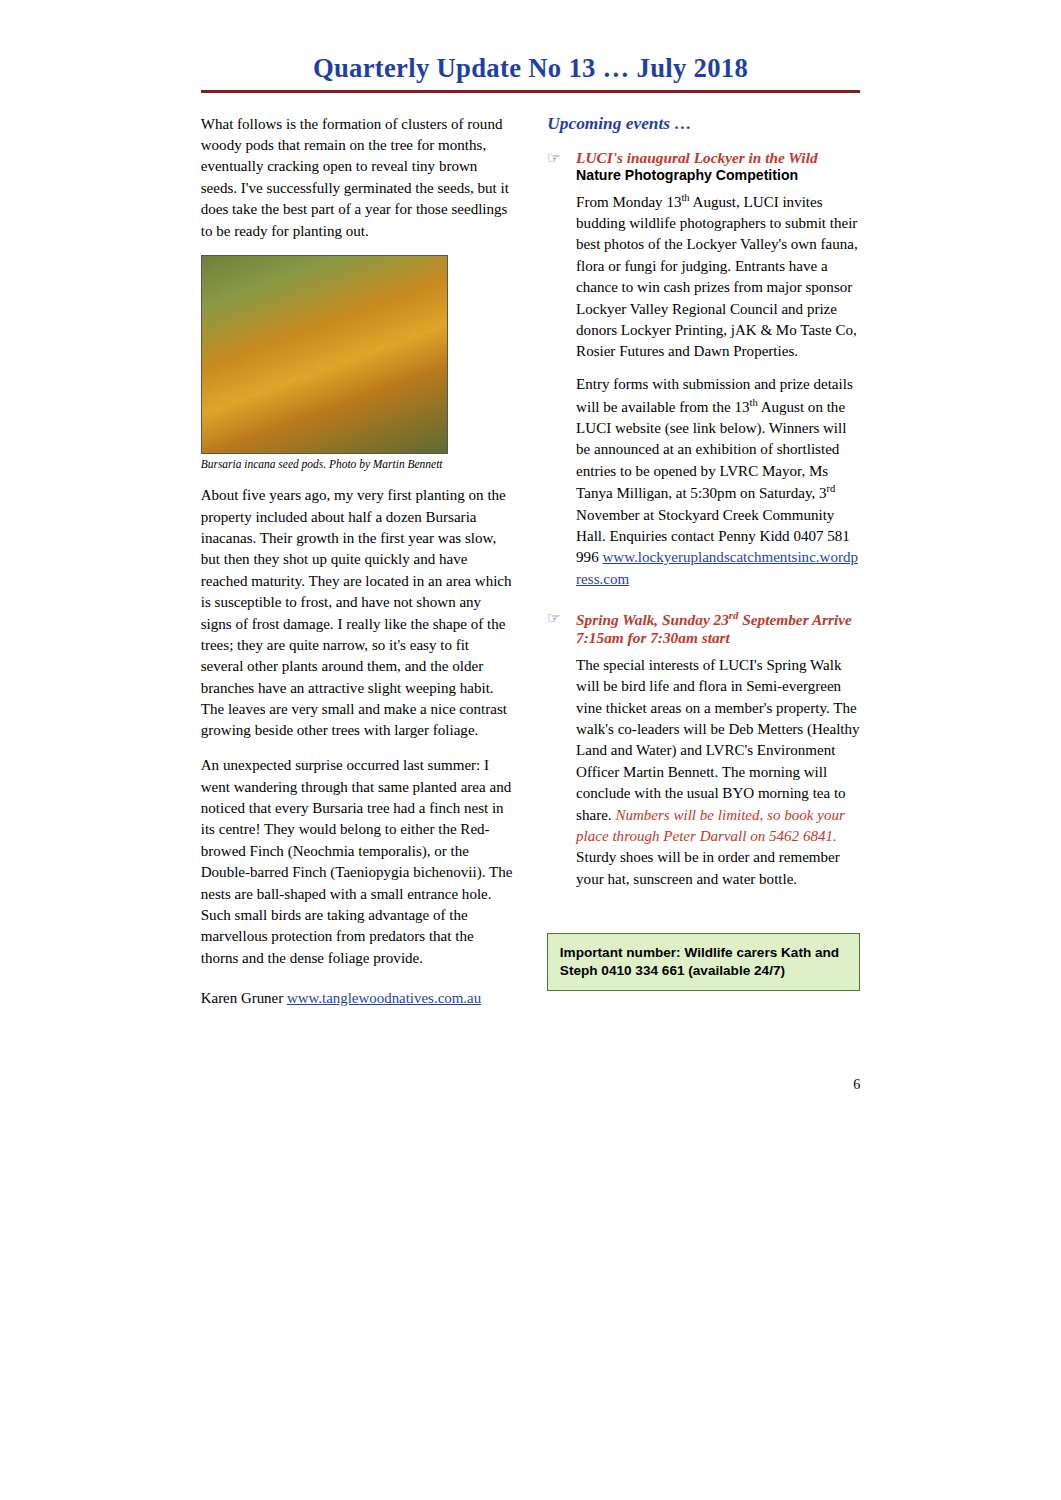Quarterly Update No 13 … July 2018
What follows is the formation of clusters of round woody pods that remain on the tree for months, eventually cracking open to reveal tiny brown seeds. I've successfully germinated the seeds, but it does take the best part of a year for those seedlings to be ready for planting out.
Bursaria incana seed pods. Photo by Martin Bennett
About five years ago, my very first planting on the property included about half a dozen Bursaria inacanas. Their growth in the first year was slow, but then they shot up quite quickly and have reached maturity. They are located in an area which is susceptible to frost, and have not shown any signs of frost damage. I really like the shape of the trees; they are quite narrow, so it's easy to fit several other plants around them, and the older branches have an attractive slight weeping habit. The leaves are very small and make a nice contrast growing beside other trees with larger foliage.
An unexpected surprise occurred last summer: I went wandering through that same planted area and noticed that every Bursaria tree had a finch nest in its centre! They would belong to either the Red-browed Finch (Neochmia temporalis), or the Double-barred Finch (Taeniopygia bichenovii). The nests are ball-shaped with a small entrance hole. Such small birds are taking advantage of the marvellous protection from predators that the thorns and the dense foliage provide.
Karen Gruner www.tanglewoodnatives.com.au
Upcoming events …
LUCI's inaugural Lockyer in the Wild
Nature Photography Competition
From Monday 13th August, LUCI invites budding wildlife photographers to submit their best photos of the Lockyer Valley's own fauna, flora or fungi for judging. Entrants have a chance to win cash prizes from major sponsor Lockyer Valley Regional Council and prize donors Lockyer Printing, jAK & Mo Taste Co, Rosier Futures and Dawn Properties.
Entry forms with submission and prize details will be available from the 13th August on the LUCI website (see link below). Winners will be announced at an exhibition of shortlisted entries to be opened by LVRC Mayor, Ms Tanya Milligan, at 5:30pm on Saturday, 3rd November at Stockyard Creek Community Hall. Enquiries contact Penny Kidd 0407 581 996 www.lockyeruplandscatchmentsinc.wordpress.com
Spring Walk, Sunday 23rd September Arrive 7:15am for 7:30am start
The special interests of LUCI's Spring Walk will be bird life and flora in Semi-evergreen vine thicket areas on a member's property. The walk's co-leaders will be Deb Metters (Healthy Land and Water) and LVRC's Environment Officer Martin Bennett. The morning will conclude with the usual BYO morning tea to share. Numbers will be limited, so book your place through Peter Darvall on 5462 6841. Sturdy shoes will be in order and remember your hat, sunscreen and water bottle.
Important number: Wildlife carers Kath and Steph 0410 334 661 (available 24/7)
6